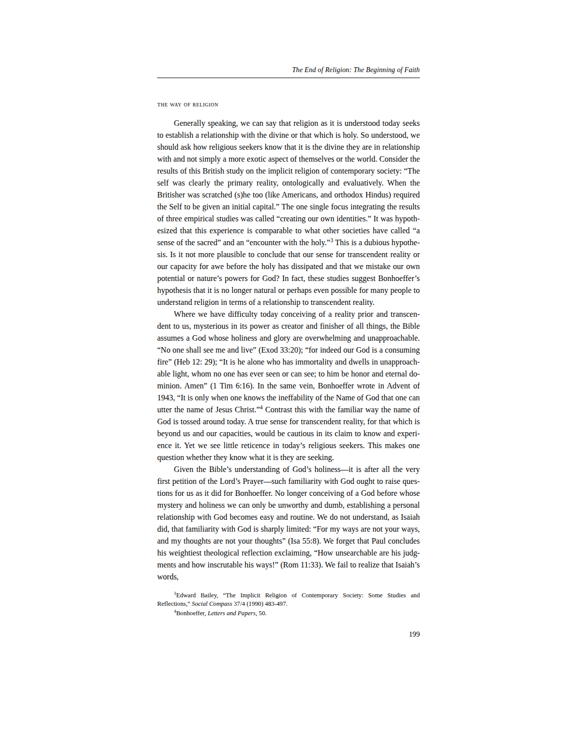The End of Religion: The Beginning of Faith
The Way of Religion
Generally speaking, we can say that religion as it is understood today seeks to establish a relationship with the divine or that which is holy. So understood, we should ask how religious seekers know that it is the divine they are in relationship with and not simply a more exotic aspect of themselves or the world. Consider the results of this British study on the implicit religion of contemporary society: “The self was clearly the primary reality, ontologically and evaluatively. When the Britisher was scratched (s)he too (like Americans, and orthodox Hindus) required the Self to be given an initial capital.” The one single focus integrating the results of three empirical studies was called “creating our own identities.” It was hypothesized that this experience is comparable to what other societies have called “a sense of the sacred” and an “encounter with the holy.”3 This is a dubious hypothesis. Is it not more plausible to conclude that our sense for transcendent reality or our capacity for awe before the holy has dissipated and that we mistake our own potential or nature’s powers for God? In fact, these studies suggest Bonhoeffer’s hypothesis that it is no longer natural or perhaps even possible for many people to understand religion in terms of a relationship to transcendent reality.
Where we have difficulty today conceiving of a reality prior and transcendent to us, mysterious in its power as creator and finisher of all things, the Bible assumes a God whose holiness and glory are overwhelming and unapproachable. “No one shall see me and live” (Exod 33:20); “for indeed our God is a consuming fire” (Heb 12: 29); “It is he alone who has immortality and dwells in unapproachable light, whom no one has ever seen or can see; to him be honor and eternal dominion. Amen” (1 Tim 6:16). In the same vein, Bonhoeffer wrote in Advent of 1943, “It is only when one knows the ineffability of the Name of God that one can utter the name of Jesus Christ.”4 Contrast this with the familiar way the name of God is tossed around today. A true sense for transcendent reality, for that which is beyond us and our capacities, would be cautious in its claim to know and experience it. Yet we see little reticence in today’s religious seekers. This makes one question whether they know what it is they are seeking.
Given the Bible’s understanding of God’s holiness—it is after all the very first petition of the Lord’s Prayer—such familiarity with God ought to raise questions for us as it did for Bonhoeffer. No longer conceiving of a God before whose mystery and holiness we can only be unworthy and dumb, establishing a personal relationship with God becomes easy and routine. We do not understand, as Isaiah did, that familiarity with God is sharply limited: “For my ways are not your ways, and my thoughts are not your thoughts” (Isa 55:8). We forget that Paul concludes his weightiest theological reflection exclaiming, “How unsearchable are his judgments and how inscrutable his ways!” (Rom 11:33). We fail to realize that Isaiah’s words,
3Edward Bailey, “The Implicit Religion of Contemporary Society: Some Studies and Reflections,” Social Compass 37/4 (1990) 483-497.
4Bonhoeffer, Letters and Papers, 50.
199